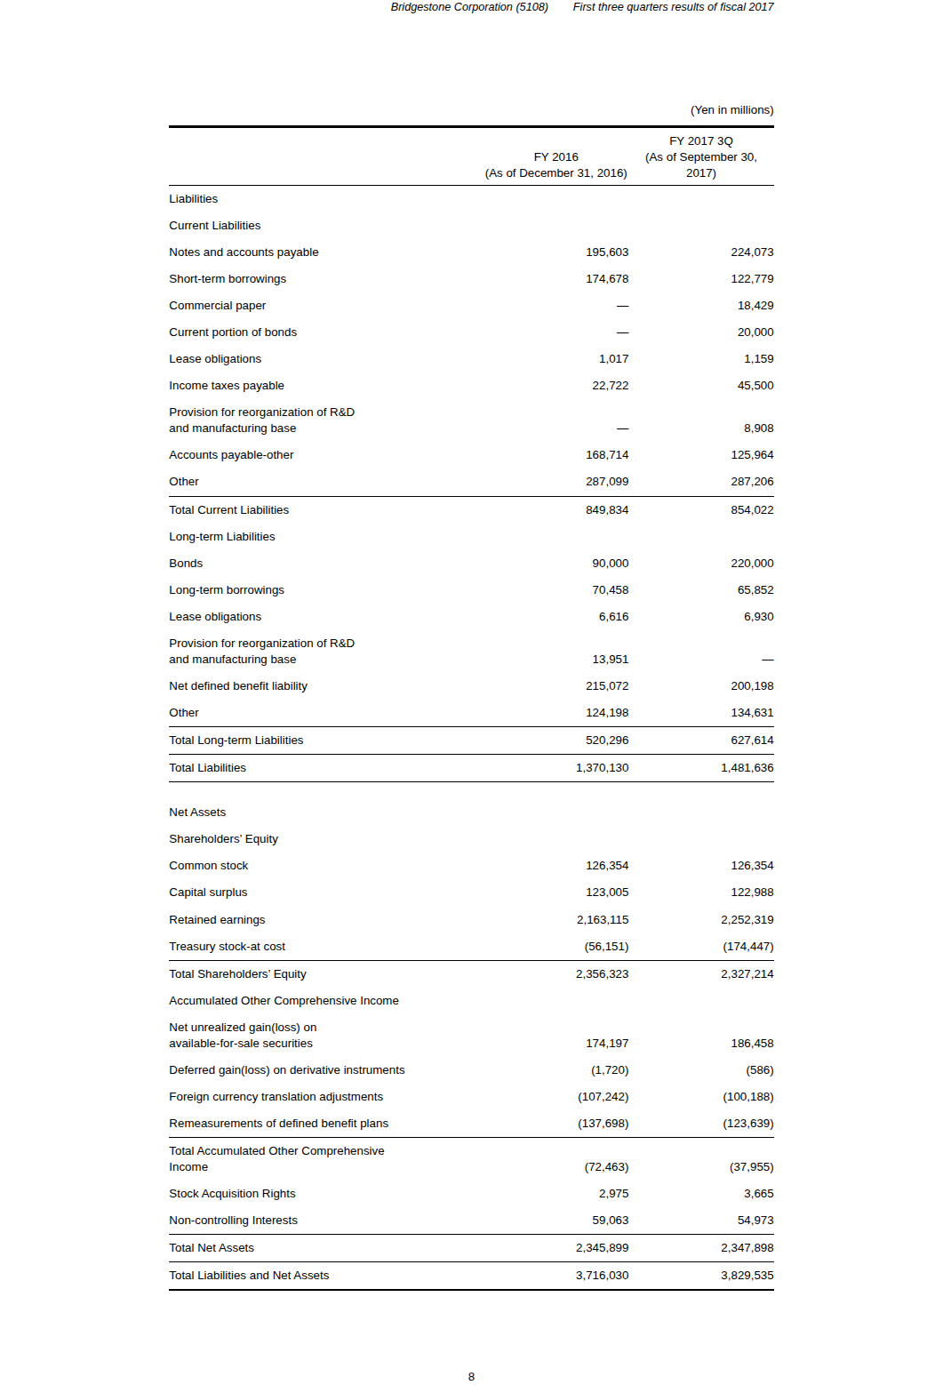Bridgestone Corporation (5108) First three quarters results of fiscal 2017
(Yen in millions)
| | FY 2016 (As of December 31, 2016) | FY 2017 3Q (As of September 30, 2017) |
| --- | --- | --- |
| Liabilities | | |
| Current Liabilities | | |
| Notes and accounts payable | 195,603 | 224,073 |
| Short-term borrowings | 174,678 | 122,779 |
| Commercial paper | — | 18,429 |
| Current portion of bonds | — | 20,000 |
| Lease obligations | 1,017 | 1,159 |
| Income taxes payable | 22,722 | 45,500 |
| Provision for reorganization of R&D and manufacturing base | — | 8,908 |
| Accounts payable-other | 168,714 | 125,964 |
| Other | 287,099 | 287,206 |
| Total Current Liabilities | 849,834 | 854,022 |
| Long-term Liabilities | | |
| Bonds | 90,000 | 220,000 |
| Long-term borrowings | 70,458 | 65,852 |
| Lease obligations | 6,616 | 6,930 |
| Provision for reorganization of R&D and manufacturing base | 13,951 | — |
| Net defined benefit liability | 215,072 | 200,198 |
| Other | 124,198 | 134,631 |
| Total Long-term Liabilities | 520,296 | 627,614 |
| Total Liabilities | 1,370,130 | 1,481,636 |
| Net Assets | | |
| Shareholders’ Equity | | |
| Common stock | 126,354 | 126,354 |
| Capital surplus | 123,005 | 122,988 |
| Retained earnings | 2,163,115 | 2,252,319 |
| Treasury stock-at cost | (56,151) | (174,447) |
| Total Shareholders’ Equity | 2,356,323 | 2,327,214 |
| Accumulated Other Comprehensive Income | | |
| Net unrealized gain(loss) on available-for-sale securities | 174,197 | 186,458 |
| Deferred gain(loss) on derivative instruments | (1,720) | (586) |
| Foreign currency translation adjustments | (107,242) | (100,188) |
| Remeasurements of defined benefit plans | (137,698) | (123,639) |
| Total Accumulated Other Comprehensive Income | (72,463) | (37,955) |
| Stock Acquisition Rights | 2,975 | 3,665 |
| Non-controlling Interests | 59,063 | 54,973 |
| Total Net Assets | 2,345,899 | 2,347,898 |
| Total Liabilities and Net Assets | 3,716,030 | 3,829,535 |
8